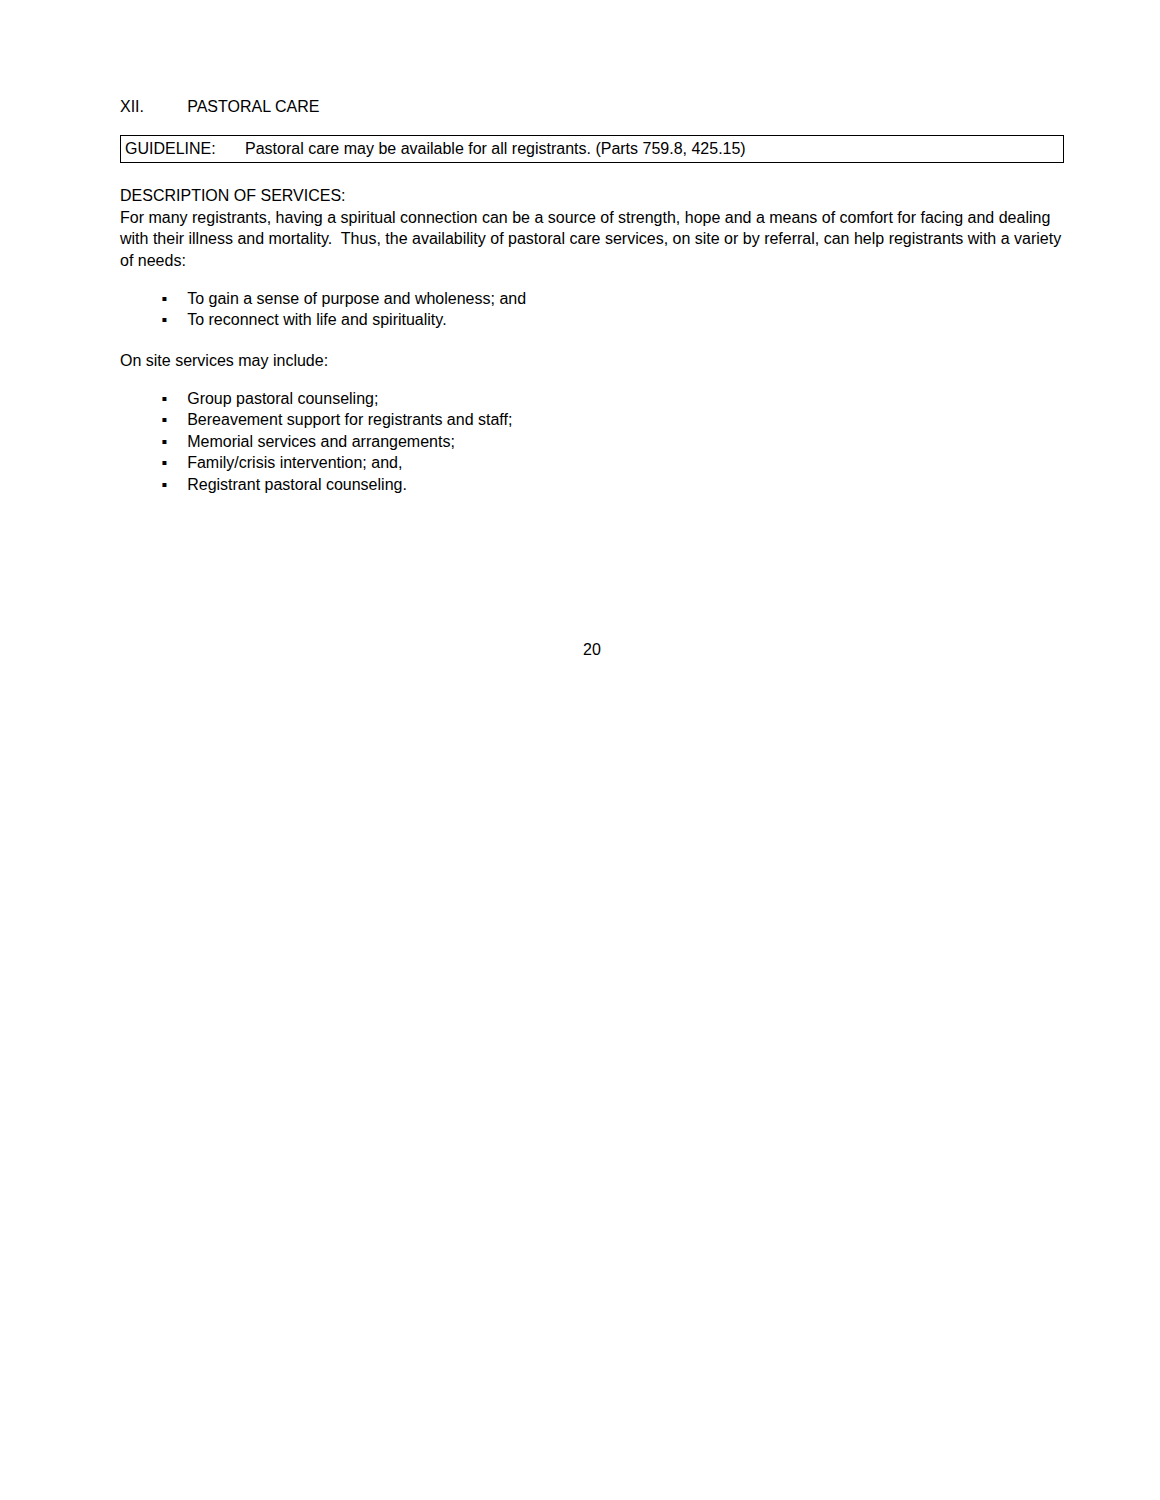XII. PASTORAL CARE
GUIDELINE: Pastoral care may be available for all registrants. (Parts 759.8, 425.15)
DESCRIPTION OF SERVICES:
For many registrants, having a spiritual connection can be a source of strength, hope and a means of comfort for facing and dealing with their illness and mortality. Thus, the availability of pastoral care services, on site or by referral, can help registrants with a variety of needs:
To gain a sense of purpose and wholeness; and
To reconnect with life and spirituality.
On site services may include:
Group pastoral counseling;
Bereavement support for registrants and staff;
Memorial services and arrangements;
Family/crisis intervention; and,
Registrant pastoral counseling.
20